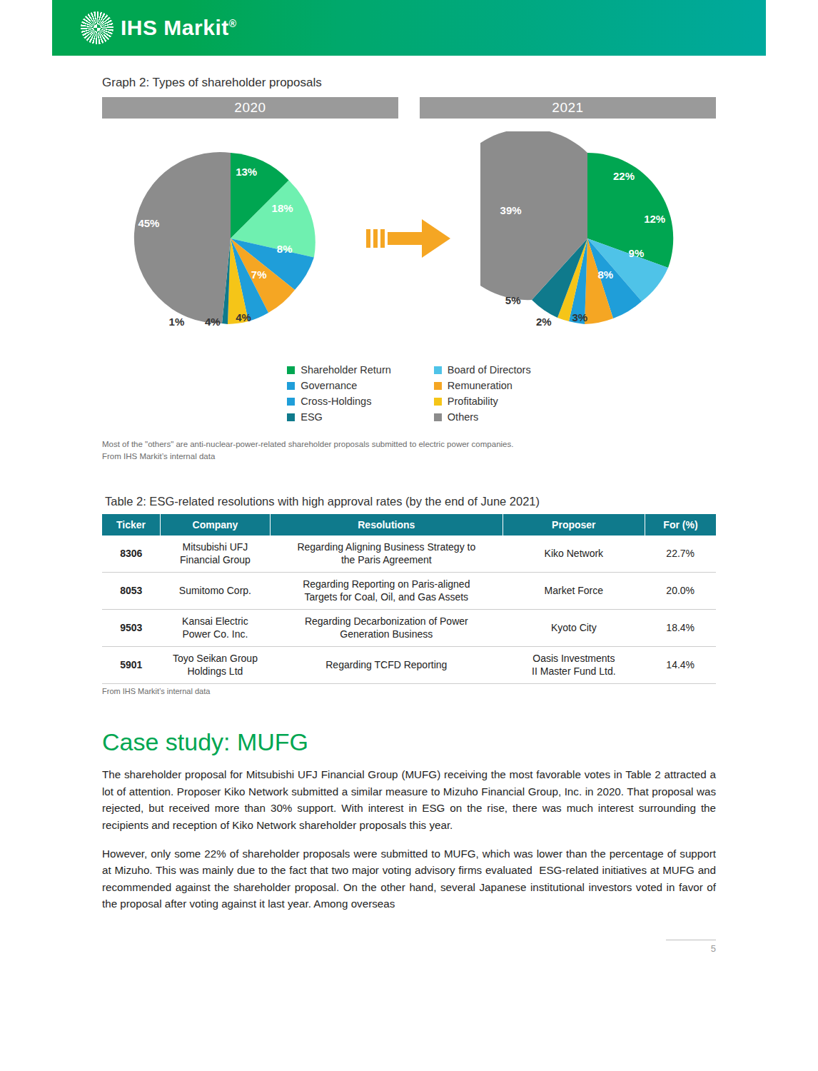IHS Markit®
Graph 2: Types of shareholder proposals
2020
2021
13% 18% 8% 7% 4% 4% 1% 45%
22% 12% 9% 8% 3% 2% 5% 39%
Shareholder Return
Board of Directors
Governance
Remuneration
Cross-Holdings
Profitability
ESG
Others
Most of the "others" are anti-nuclear-power-related shareholder proposals submitted to electric power companies.
From IHS Markit’s internal data
Table 2: ESG-related resolutions with high approval rates (by the end of June 2021)
| Ticker | Company | Resolutions | Proposer | For (%) |
| --- | --- | --- | --- | --- |
| 8306 | Mitsubishi UFJ Financial Group | Regarding Aligning Business Strategy to the Paris Agreement | Kiko Network | 22.7% |
| 8053 | Sumitomo Corp. | Regarding Reporting on Paris-aligned Targets for Coal, Oil, and Gas Assets | Market Force | 20.0% |
| 9503 | Kansai Electric Power Co. Inc. | Regarding Decarbonization of Power Generation Business | Kyoto City | 18.4% |
| 5901 | Toyo Seikan Group Holdings Ltd | Regarding TCFD Reporting | Oasis Investments II Master Fund Ltd. | 14.4% |
From IHS Markit’s internal data
Case study: MUFG
The shareholder proposal for Mitsubishi UFJ Financial Group (MUFG) receiving the most favorable votes in Table 2 attracted a lot of attention. Proposer Kiko Network submitted a similar measure to Mizuho Financial Group, Inc. in 2020. That proposal was rejected, but received more than 30% support. With interest in ESG on the rise, there was much interest surrounding the recipients and reception of Kiko Network shareholder proposals this year.
However, only some 22% of shareholder proposals were submitted to MUFG, which was lower than the percentage of support at Mizuho. This was mainly due to the fact that two major voting advisory firms evaluated ESG-related initiatives at MUFG and recommended against the shareholder proposal. On the other hand, several Japanese institutional investors voted in favor of the proposal after voting against it last year. Among overseas
5